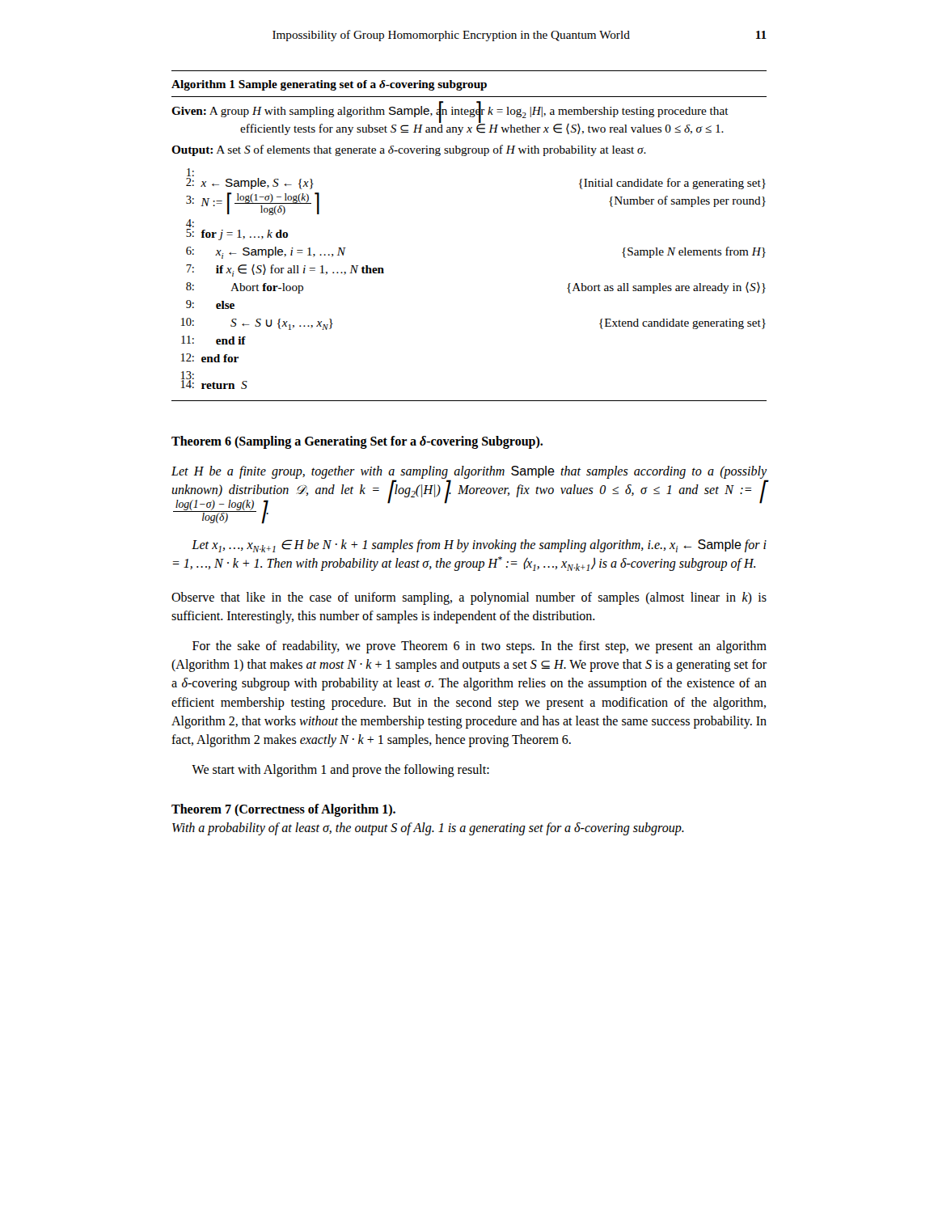Impossibility of Group Homomorphic Encryption in the Quantum World 11
Algorithm 1 Sample generating set of a δ-covering subgroup
Given: A group H with sampling algorithm Sample, an integer k = ⌈log2 |H|⌉, a membership testing procedure that efficiently tests for any subset S ⊆ H and any x ∈ H whether x ∈ ⟨S⟩, two real values 0 ≤ δ, σ ≤ 1.
Output: A set S of elements that generate a δ-covering subgroup of H with probability at least σ.
x ← Sample, S ← {x}{Initial candidate for a generating set}
N := ⌈log(1−σ) − log(k) log(δ)⌉{Number of samples per round}
for j = 1, …, k do
xi ← Sample, i = 1, …, N{Sample N elements from H}
if xi ∈ ⟨S⟩ for all i = 1, …, N then
Abort for-loop{Abort as all samples are already in ⟨S⟩}
else
S ← S ∪ {x1, …, xN}{Extend candidate generating set}
end if
end for
return S
Theorem 6 (Sampling a Generating Set for a δ-covering Subgroup).
Let H be a finite group, together with a sampling algorithm Sample that samples according to a (possibly unknown) distribution 𝒟, and let k = ⌈log2(|H|)⌉. Moreover, fix two values 0 ≤ δ, σ ≤ 1 and set N := ⌈log(1−σ) − log(k) log(δ)⌉.
Let x1, …, xN·k+1 ∈ H be N · k + 1 samples from H by invoking the sampling algorithm, i.e., xi ← Sample for i = 1, …, N · k + 1. Then with probability at least σ, the group H* := ⟨x1, …, xN·k+1⟩ is a δ-covering subgroup of H.
Observe that like in the case of uniform sampling, a polynomial number of samples (almost linear in k) is sufficient. Interestingly, this number of samples is independent of the distribution.
For the sake of readability, we prove Theorem 6 in two steps. In the first step, we present an algorithm (Algorithm 1) that makes at most N · k + 1 samples and outputs a set S ⊆ H. We prove that S is a generating set for a δ-covering subgroup with probability at least σ. The algorithm relies on the assumption of the existence of an efficient membership testing procedure. But in the second step we present a modification of the algorithm, Algorithm 2, that works without the membership testing procedure and has at least the same success probability. In fact, Algorithm 2 makes exactly N · k + 1 samples, hence proving Theorem 6.
We start with Algorithm 1 and prove the following result:
Theorem 7 (Correctness of Algorithm 1).
With a probability of at least σ, the output S of Alg. 1 is a generating set for a δ-covering subgroup.